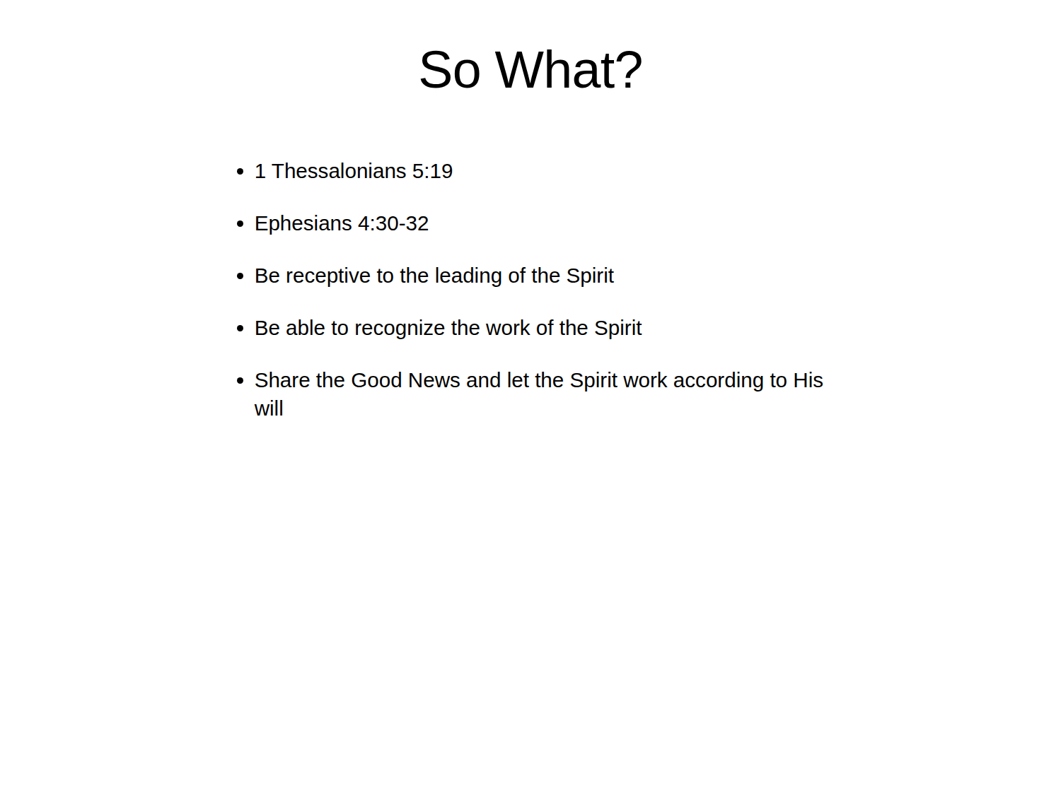So What?
1 Thessalonians 5:19
Ephesians 4:30-32
Be receptive to the leading of the Spirit
Be able to recognize the work of the Spirit
Share the Good News and let the Spirit work according to His will